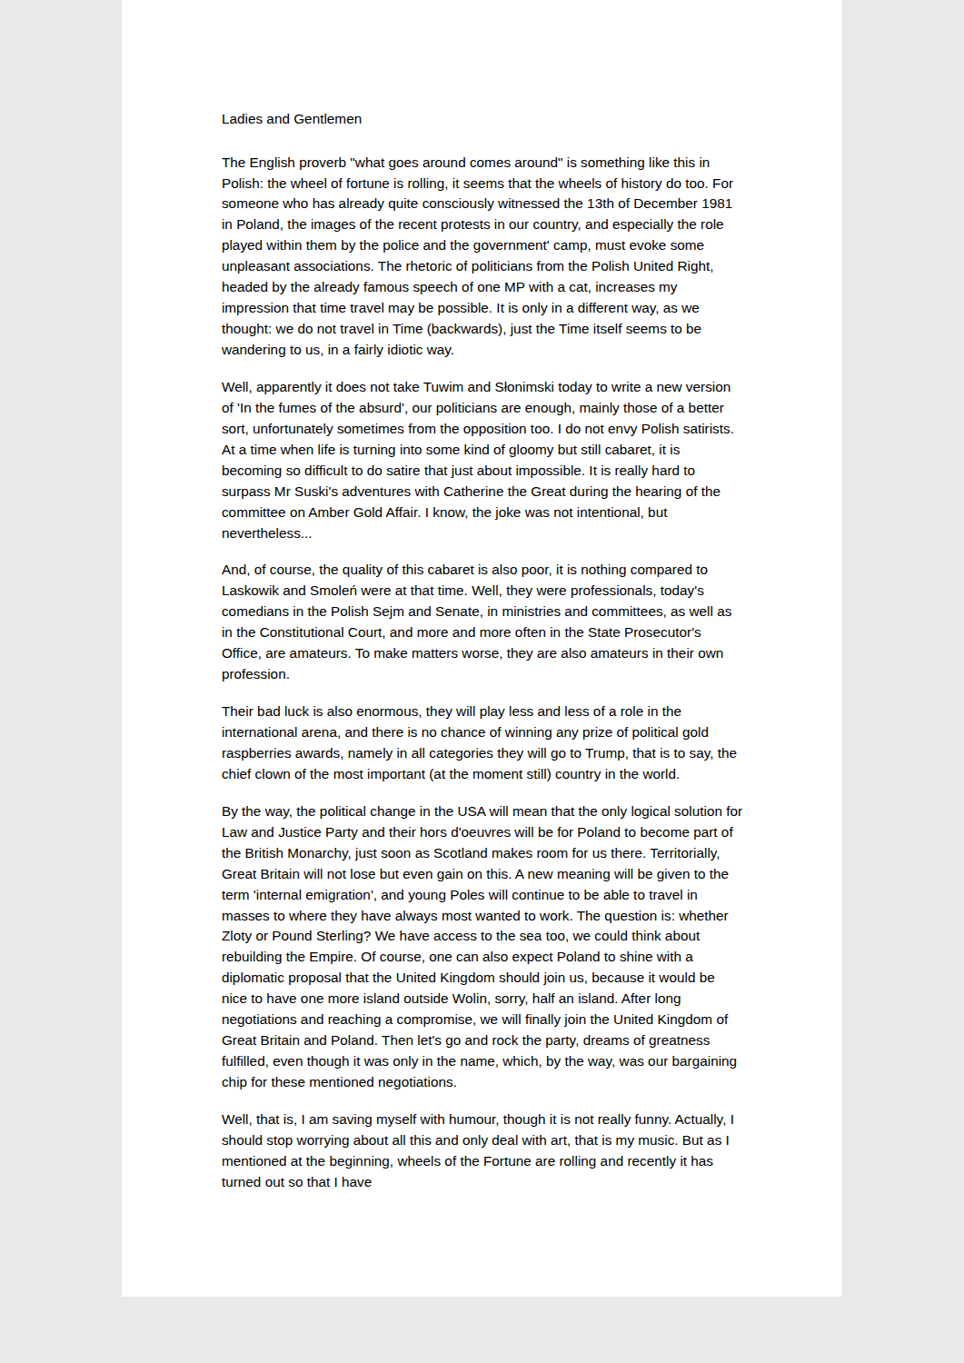Ladies and Gentlemen
The English proverb "what goes around comes around" is something like this in Polish: the wheel of fortune is rolling, it seems that the wheels of history do too. For someone who has already quite consciously witnessed the 13th of December 1981 in Poland, the images of the recent protests in our country, and especially the role played within them by the police and the government' camp, must evoke some unpleasant associations. The rhetoric of politicians from the Polish United Right, headed by the already famous speech of one MP with a cat, increases my impression that time travel may be possible. It is only in a different way, as we thought: we do not travel in Time (backwards), just the Time itself seems to be wandering to us, in a fairly idiotic way.
Well, apparently it does not take Tuwim and Słonimski today to write a new version of 'In the fumes of the absurd', our politicians are enough, mainly those of a better sort, unfortunately sometimes from the opposition too. I do not envy Polish satirists. At a time when life is turning into some kind of gloomy but still cabaret, it is becoming so difficult to do satire that just about impossible. It is really hard to surpass Mr Suski's adventures with Catherine the Great during the hearing of the committee on Amber Gold Affair. I know, the joke was not intentional, but nevertheless...
And, of course, the quality of this cabaret is also poor, it is nothing compared to Laskowik and Smoleń were at that time. Well, they were professionals, today's comedians in the Polish Sejm and Senate, in ministries and committees, as well as in the Constitutional Court, and more and more often in the State Prosecutor's Office, are amateurs. To make matters worse, they are also amateurs in their own profession.
Their bad luck is also enormous, they will play less and less of a role in the international arena, and there is no chance of winning any prize of political gold raspberries awards, namely in all categories they will go to Trump, that is to say, the chief clown of the most important (at the moment still) country in the world.
By the way, the political change in the USA will mean that the only logical solution for Law and Justice Party and their hors d'oeuvres will be for Poland to become part of the British Monarchy, just soon as Scotland makes room for us there. Territorially, Great Britain will not lose but even gain on this. A new meaning will be given to the term 'internal emigration', and young Poles will continue to be able to travel in masses to where they have always most wanted to work. The question is: whether Zloty or Pound Sterling? We have access to the sea too, we could think about rebuilding the Empire. Of course, one can also expect Poland to shine with a diplomatic proposal that the United Kingdom should join us, because it would be nice to have one more island outside Wolin, sorry, half an island. After long negotiations and reaching a compromise, we will finally join the United Kingdom of Great Britain and Poland. Then let's go and rock the party, dreams of greatness fulfilled, even though it was only in the name, which, by the way, was our bargaining chip for these mentioned negotiations.
Well, that is, I am saving myself with humour, though it is not really funny. Actually, I should stop worrying about all this and only deal with art, that is my music. But as I mentioned at the beginning, wheels of the Fortune are rolling and recently it has turned out so that I have